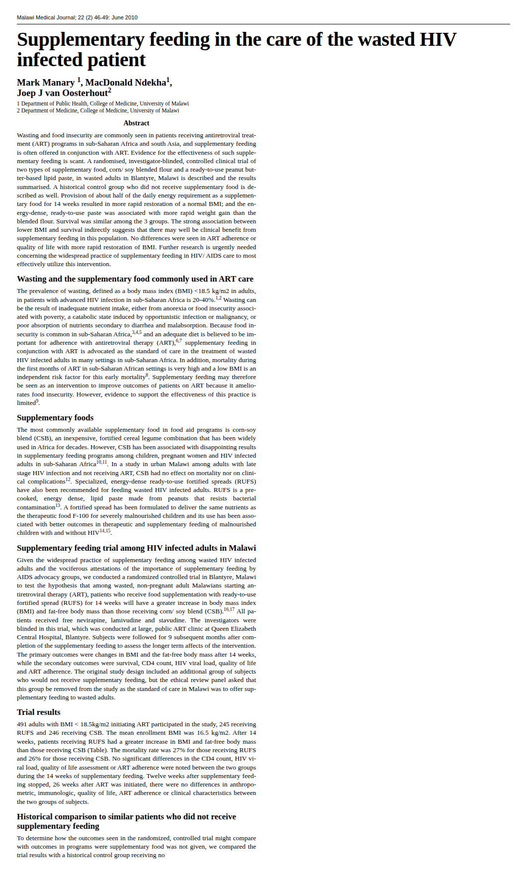Malawi Medical Journal; 22 (2) 46-49: June 2010
Supplementary feeding in the care of the wasted HIV infected patient
Mark Manary 1, MacDonald Ndekha1,
Joep J van Oosterhout2
1 Department of Public Health, College of Medicine, University of Malawi
2 Department of Medicine, College of Medicine, University of Malawi
Abstract
Wasting and food insecurity are commonly seen in patients receiving antiretroviral treatment (ART) programs in sub-Saharan Africa and south Asia, and supplementary feeding is often offered in conjunction with ART. Evidence for the effectiveness of such supplementary feeding is scant. A randomised, investigator-blinded, controlled clinical trial of two types of supplementary food, corn/ soy blended flour and a ready-to-use peanut butter-based lipid paste, in wasted adults in Blantyre, Malawi is described and the results summarised. A historical control group who did not receive supplementary food is described as well. Provision of about half of the daily energy requirement as a supplementary food for 14 weeks resulted in more rapid restoration of a normal BMI; and the energy-dense, ready-to-use paste was associated with more rapid weight gain than the blended flour. Survival was similar among the 3 groups. The strong association between lower BMI and survival indirectly suggests that there may well be clinical benefit from supplementary feeding in this population. No differences were seen in ART adherence or quality of life with more rapid restoration of BMI. Further research is urgently needed concerning the widespread practice of supplementary feeding in HIV/ AIDS care to most effectively utilize this intervention.
Wasting and the supplementary food commonly used in ART care
The prevalence of wasting, defined as a body mass index (BMI) <18.5 kg/m2 in adults, in patients with advanced HIV infection in sub-Saharan Africa is 20-40%.1,2 Wasting can be the result of inadequate nutrient intake, either from anorexia or food insecurity associated with poverty, a catabolic state induced by opportunistic infection or malignancy, or poor absorption of nutrients secondary to diarrhea and malabsorption. Because food insecurity is common in sub-Saharan Africa,3,4,5 and an adequate diet is believed to be important for adherence with antiretroviral therapy (ART),6,7 supplementary feeding in conjunction with ART is advocated as the standard of care in the treatment of wasted HIV infected adults in many settings in sub-Saharan Africa. In addition, mortality during the first months of ART in sub-Saharan African settings is very high and a low BMI is an independent risk factor for this early mortality8. Supplementary feeding may therefore be seen as an intervention to improve outcomes of patients on ART because it ameliorates food insecurity. However, evidence to support the effectiveness of this practice is limited9.
Supplementary foods
The most commonly available supplementary food in food aid programs is corn-soy blend (CSB), an inexpensive, fortified cereal legume combination that has been widely used in Africa for decades. However, CSB has been associated with disappointing results in supplementary feeding programs among children, pregnant women and HIV infected adults in sub-Saharan Africa10,11. In a study in urban Malawi among adults with late stage HIV infection and not receiving ART, CSB had no effect on mortality nor on clinical complications12. Specialized, energy-dense ready-to-use fortified spreads (RUFS) have also been recommended for feeding wasted HIV infected adults. RUFS is a pre-cooked, energy dense, lipid paste made from peanuts that resists bacterial contamination13. A fortified spread has been formulated to deliver the same nutrients as the therapeutic food F-100 for severely malnourished children and its use has been associated with better outcomes in therapeutic and supplementary feeding of malnourished children with and without HIV14,15.
Supplementary feeding trial among HIV infected adults in Malawi
Given the widespread practice of supplementary feeding among wasted HIV infected adults and the vociferous attestations of the importance of supplementary feeding by AIDS advocacy groups, we conducted a randomized controlled trial in Blantyre, Malawi to test the hypothesis that among wasted, non-pregnant adult Malawians starting antiretroviral therapy (ART), patients who receive food supplementation with ready-to-use fortified spread (RUFS) for 14 weeks will have a greater increase in body mass index (BMI) and fat-free body mass than those receiving corn/ soy blend (CSB).16,17 All patients received free nevirapine, lamivudine and stavudine. The investigators were blinded in this trial, which was conducted at large, public ART clinic at Queen Elizabeth Central Hospital, Blantyre. Subjects were followed for 9 subsequent months after completion of the supplementary feeding to assess the longer term affects of the intervention. The primary outcomes were changes in BMI and the fat-free body mass after 14 weeks, while the secondary outcomes were survival, CD4 count, HIV viral load, quality of life and ART adherence. The original study design included an additional group of subjects who would not receive supplementary feeding, but the ethical review panel asked that this group be removed from the study as the standard of care in Malawi was to offer supplementary feeding to wasted adults.
Trial results
491 adults with BMI < 18.5kg/m2 initiating ART participated in the study, 245 receiving RUFS and 246 receiving CSB. The mean enrollment BMI was 16.5 kg/m2. After 14 weeks, patients receiving RUFS had a greater increase in BMI and fat-free body mass than those receiving CSB (Table). The mortality rate was 27% for those receiving RUFS and 26% for those receiving CSB. No significant differences in the CD4 count, HIV viral load, quality of life assessment or ART adherence were noted between the two groups during the 14 weeks of supplementary feeding. Twelve weeks after supplementary feeding stopped, 26 weeks after ART was initiated, there were no differences in anthropometric, immunologic, quality of life, ART adherence or clinical characteristics between the two groups of subjects.
Historical comparison to similar patients who did not receive supplementary feeding
To determine how the outcomes seen in the randomized, controlled trial might compare with outcomes in programs were supplementary food was not given, we compared the trial results with a historical control group receiving no